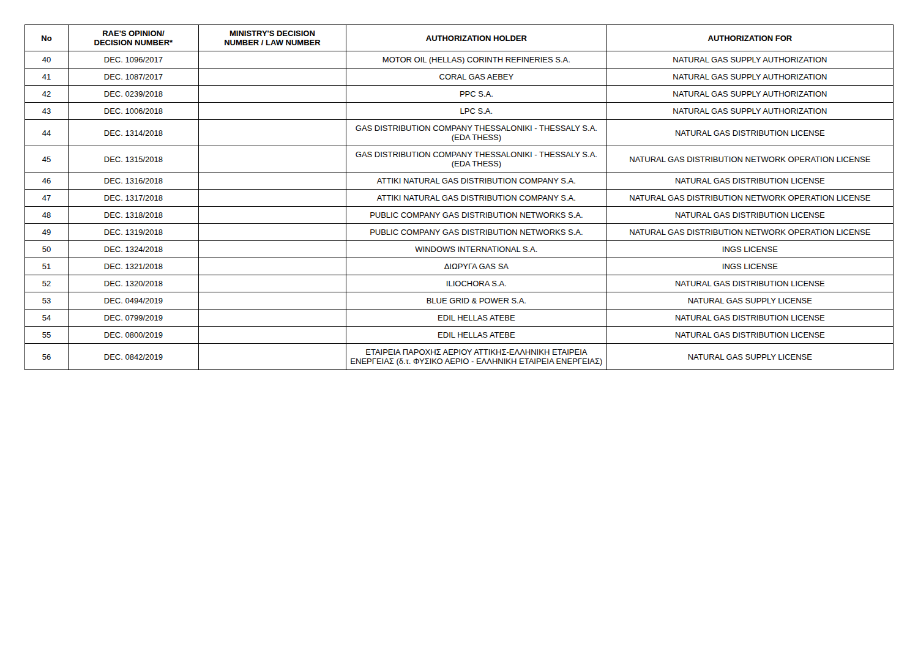| No | RAE'S OPINION/ DECISION NUMBER* | MINISTRY'S DECISION NUMBER / LAW NUMBER | AUTHORIZATION HOLDER | AUTHORIZATION FOR |
| --- | --- | --- | --- | --- |
| 40 | DEC. 1096/2017 | | MOTOR OIL (HELLAS) CORINTH REFINERIES S.A. | NATURAL GAS SUPPLY AUTHORIZATION |
| 41 | DEC. 1087/2017 | | CORAL GAS AEBEY | NATURAL GAS SUPPLY AUTHORIZATION |
| 42 | DEC. 0239/2018 | | PPC S.A. | NATURAL GAS SUPPLY AUTHORIZATION |
| 43 | DEC. 1006/2018 | | LPC S.A. | NATURAL GAS SUPPLY AUTHORIZATION |
| 44 | DEC. 1314/2018 | | GAS DISTRIBUTION COMPANY THESSALONIKI - THESSALY S.A. (EDA THESS) | NATURAL GAS DISTRIBUTION LICENSE |
| 45 | DEC. 1315/2018 | | GAS DISTRIBUTION COMPANY THESSALONIKI - THESSALY S.A. (EDA THESS) | NATURAL GAS DISTRIBUTION NETWORK OPERATION LICENSE |
| 46 | DEC. 1316/2018 | | ATTIKI NATURAL GAS DISTRIBUTION COMPANY S.A. | NATURAL GAS DISTRIBUTION LICENSE |
| 47 | DEC. 1317/2018 | | ATTIKI NATURAL GAS DISTRIBUTION COMPANY S.A. | NATURAL GAS DISTRIBUTION NETWORK OPERATION LICENSE |
| 48 | DEC. 1318/2018 | | PUBLIC COMPANY GAS DISTRIBUTION NETWORKS S.A. | NATURAL GAS DISTRIBUTION LICENSE |
| 49 | DEC. 1319/2018 | | PUBLIC COMPANY GAS DISTRIBUTION NETWORKS S.A. | NATURAL GAS DISTRIBUTION NETWORK OPERATION LICENSE |
| 50 | DEC. 1324/2018 | | WINDOWS INTERNATIONAL S.A. | INGS LICENSE |
| 51 | DEC. 1321/2018 | | ΔΙΩΡΥΓΑ GAS SA | INGS LICENSE |
| 52 | DEC. 1320/2018 | | ILIOCHORA S.A. | NATURAL GAS DISTRIBUTION LICENSE |
| 53 | DEC. 0494/2019 | | BLUE GRID & POWER S.A. | NATURAL GAS SUPPLY LICENSE |
| 54 | DEC. 0799/2019 | | EDIL HELLAS ATEBE | NATURAL GAS DISTRIBUTION LICENSE |
| 55 | DEC. 0800/2019 | | EDIL HELLAS ATEBE | NATURAL GAS DISTRIBUTION LICENSE |
| 56 | DEC. 0842/2019 | | ΕΤΑΙΡΕΙΑ ΠΑΡΟΧΗΣ ΑΕΡΙΟΥ ΑΤΤΙΚΗΣ-ΕΛΛΗΝΙΚΗ ΕΤΑΙΡΕΙΑ ΕΝΕΡΓΕΙΑΣ (δ.τ. ΦΥΣΙΚΟ ΑΕΡΙΟ - ΕΛΛΗΝΙΚΗ ΕΤΑΙΡΕΙΑ ΕΝΕΡΓΕΙΑΣ) | NATURAL GAS SUPPLY LICENSE |